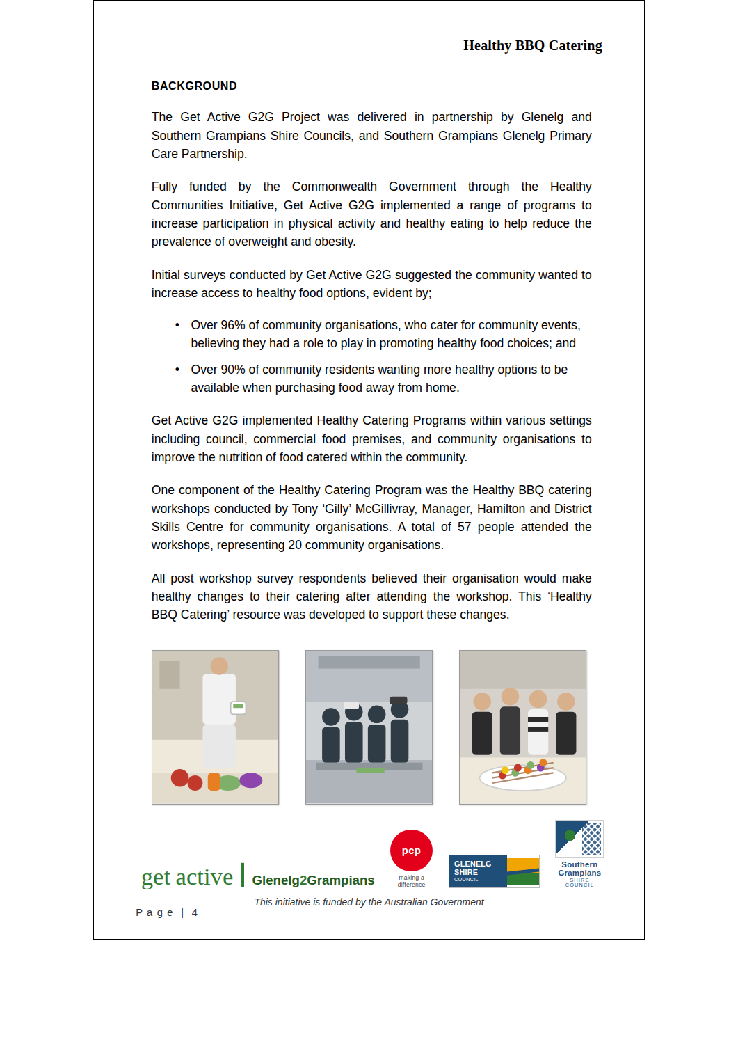Healthy BBQ Catering
BACKGROUND
The Get Active G2G Project was delivered in partnership by Glenelg and Southern Grampians Shire Councils, and Southern Grampians Glenelg Primary Care Partnership.
Fully funded by the Commonwealth Government through the Healthy Communities Initiative, Get Active G2G implemented a range of programs to increase participation in physical activity and healthy eating to help reduce the prevalence of overweight and obesity.
Initial surveys conducted by Get Active G2G suggested the community wanted to increase access to healthy food options, evident by;
Over 96% of community organisations, who cater for community events, believing they had a role to play in promoting healthy food choices; and
Over 90% of community residents wanting more healthy options to be available when purchasing food away from home.
Get Active G2G implemented Healthy Catering Programs within various settings including council, commercial food premises, and community organisations to improve the nutrition of food catered within the community.
One component of the Healthy Catering Program was the Healthy BBQ catering workshops conducted by Tony ‘Gilly’ McGillivray, Manager, Hamilton and District Skills Centre for community organisations. A total of 57 people attended the workshops, representing 20 community organisations.
All post workshop survey respondents believed their organisation would make healthy changes to their catering after attending the workshop. This ‘Healthy BBQ Catering’ resource was developed to support these changes.
get active Glenelg2 Grampians
pcp
making a difference
GLENELG SHIRECOUNCIL
Southern GrampiansSHIRE COUNCIL
This initiative is funded by the Australian Government
P a g e | 4